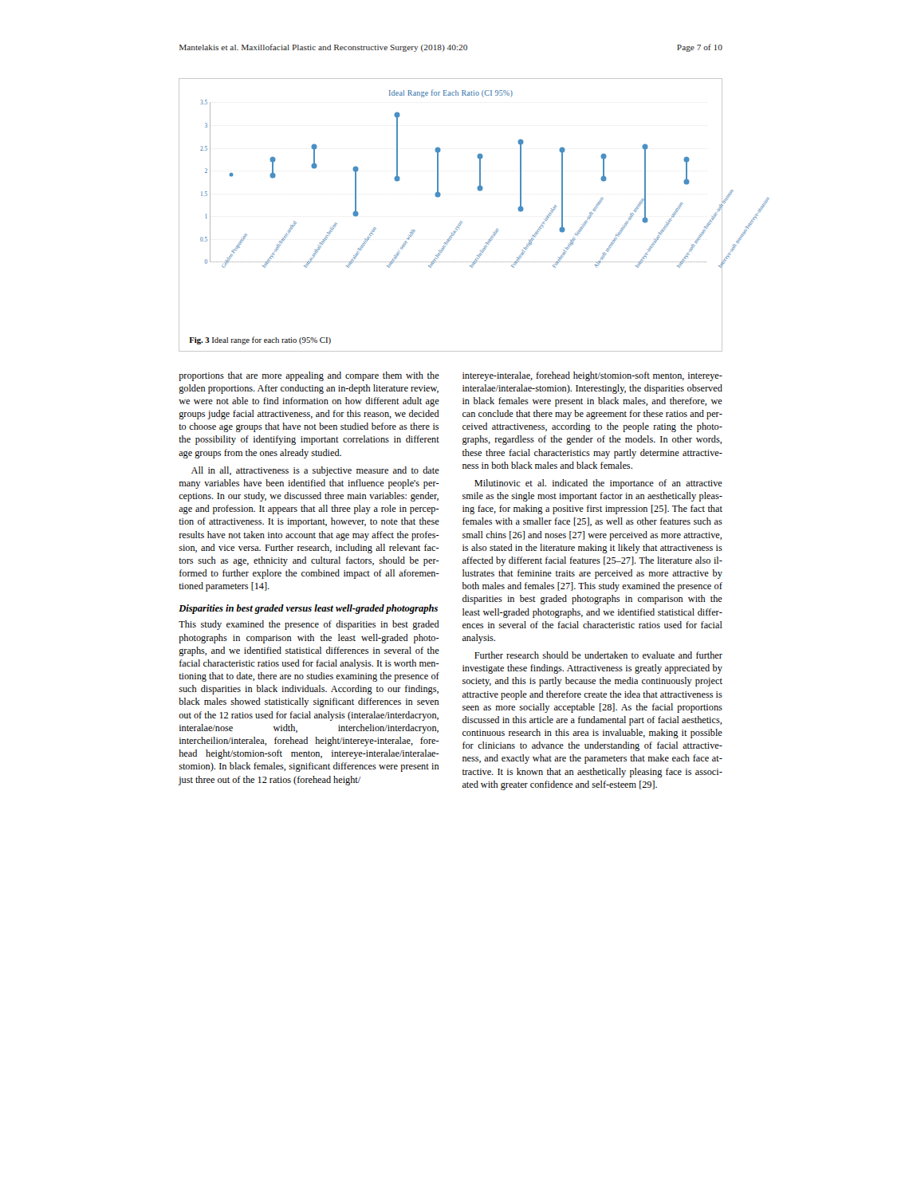Mantelakis et al. Maxillofacial Plastic and Reconstructive Surgery (2018) 40:20
Page 7 of 10
Ideal Range for Each Ratio (CI 95%)
3.5
3
2.5
2
1.5
1
0.5
0
Golden Proportion
Intereye-soft/Intercanthal
Intracanthal/Interchelion
Interalae/Interdacryon
Interalae/ nose width
Interchelion/Interdacryon
Interchelion/Interalae
Forehead height/Intereye-interalae
Forehead height/ Stomion-soft menton
Ala-soft menton/Stomion-soft menton
Intereye-interalae/Interalae-stomion
Intereye-soft menton/Interalae-soft menton
Intereye-soft menton/Intereye-stomion
Fig. 3 Ideal range for each ratio (95% CI)
proportions that are more appealing and compare them with the golden proportions. After conducting an in-depth literature review, we were not able to find information on how different adult age groups judge facial attractiveness, and for this reason, we decided to choose age groups that have not been studied before as there is the possibility of identifying important correlations in different age groups from the ones already studied.
All in all, attractiveness is a subjective measure and to date many variables have been identified that influence people's perceptions. In our study, we discussed three main variables: gender, age and profession. It appears that all three play a role in perception of attractiveness. It is important, however, to note that these results have not taken into account that age may affect the profession, and vice versa. Further research, including all relevant factors such as age, ethnicity and cultural factors, should be performed to further explore the combined impact of all aforementioned parameters [14].
Disparities in best graded versus least well-graded photographs
This study examined the presence of disparities in best graded photographs in comparison with the least well-graded photographs, and we identified statistical differences in several of the facial characteristic ratios used for facial analysis. It is worth mentioning that to date, there are no studies examining the presence of such disparities in black individuals. According to our findings, black males showed statistically significant differences in seven out of the 12 ratios used for facial analysis (interalae/interdacryon, interalae/nose width, interchelion/interdacryon, intercheilion/interalea, forehead height/intereye-interalae, forehead height/stomion-soft menton, intereye-interalae/interalae-stomion). In black females, significant differences were present in just three out of the 12 ratios (forehead height/
intereye-interalae, forehead height/stomion-soft menton, intereye-interalae/interalae-stomion). Interestingly, the disparities observed in black females were present in black males, and therefore, we can conclude that there may be agreement for these ratios and perceived attractiveness, according to the people rating the photographs, regardless of the gender of the models. In other words, these three facial characteristics may partly determine attractiveness in both black males and black females.
Milutinovic et al. indicated the importance of an attractive smile as the single most important factor in an aesthetically pleasing face, for making a positive first impression [25]. The fact that females with a smaller face [25], as well as other features such as small chins [26] and noses [27] were perceived as more attractive, is also stated in the literature making it likely that attractiveness is affected by different facial features [25–27]. The literature also illustrates that feminine traits are perceived as more attractive by both males and females [27]. This study examined the presence of disparities in best graded photographs in comparison with the least well-graded photographs, and we identified statistical differences in several of the facial characteristic ratios used for facial analysis.
Further research should be undertaken to evaluate and further investigate these findings. Attractiveness is greatly appreciated by society, and this is partly because the media continuously project attractive people and therefore create the idea that attractiveness is seen as more socially acceptable [28]. As the facial proportions discussed in this article are a fundamental part of facial aesthetics, continuous research in this area is invaluable, making it possible for clinicians to advance the understanding of facial attractiveness, and exactly what are the parameters that make each face attractive. It is known that an aesthetically pleasing face is associated with greater confidence and self-esteem [29].